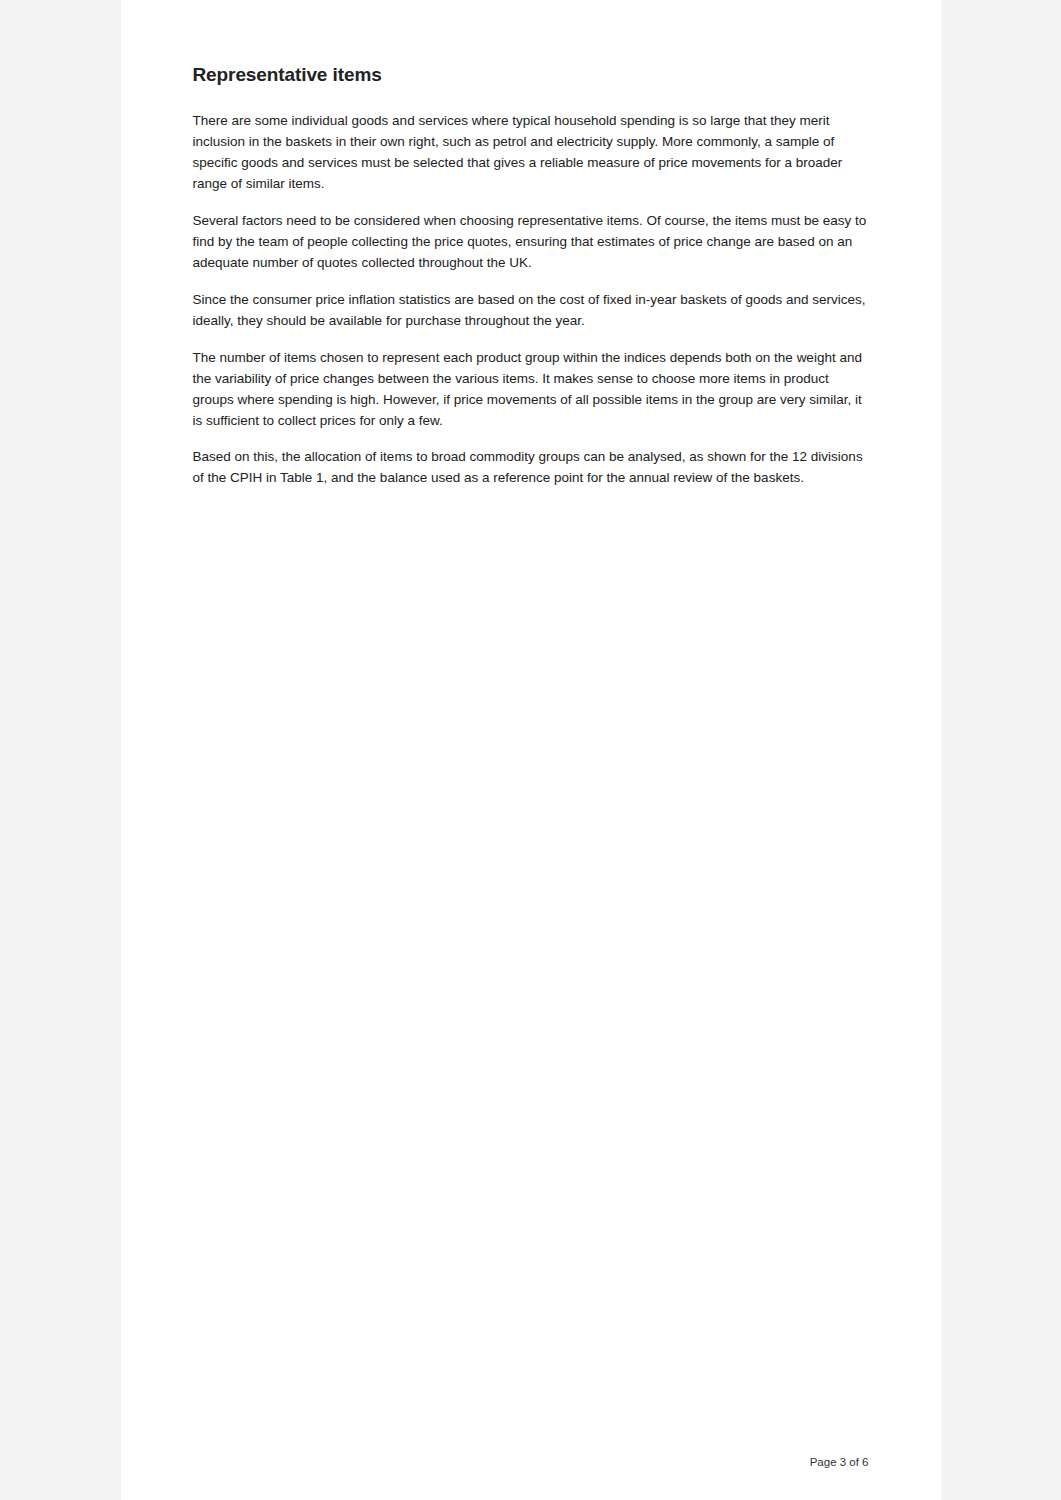Representative items
There are some individual goods and services where typical household spending is so large that they merit inclusion in the baskets in their own right, such as petrol and electricity supply. More commonly, a sample of specific goods and services must be selected that gives a reliable measure of price movements for a broader range of similar items.
Several factors need to be considered when choosing representative items. Of course, the items must be easy to find by the team of people collecting the price quotes, ensuring that estimates of price change are based on an adequate number of quotes collected throughout the UK.
Since the consumer price inflation statistics are based on the cost of fixed in-year baskets of goods and services, ideally, they should be available for purchase throughout the year.
The number of items chosen to represent each product group within the indices depends both on the weight and the variability of price changes between the various items. It makes sense to choose more items in product groups where spending is high. However, if price movements of all possible items in the group are very similar, it is sufficient to collect prices for only a few.
Based on this, the allocation of items to broad commodity groups can be analysed, as shown for the 12 divisions of the CPIH in Table 1, and the balance used as a reference point for the annual review of the baskets.
Page 3 of 6